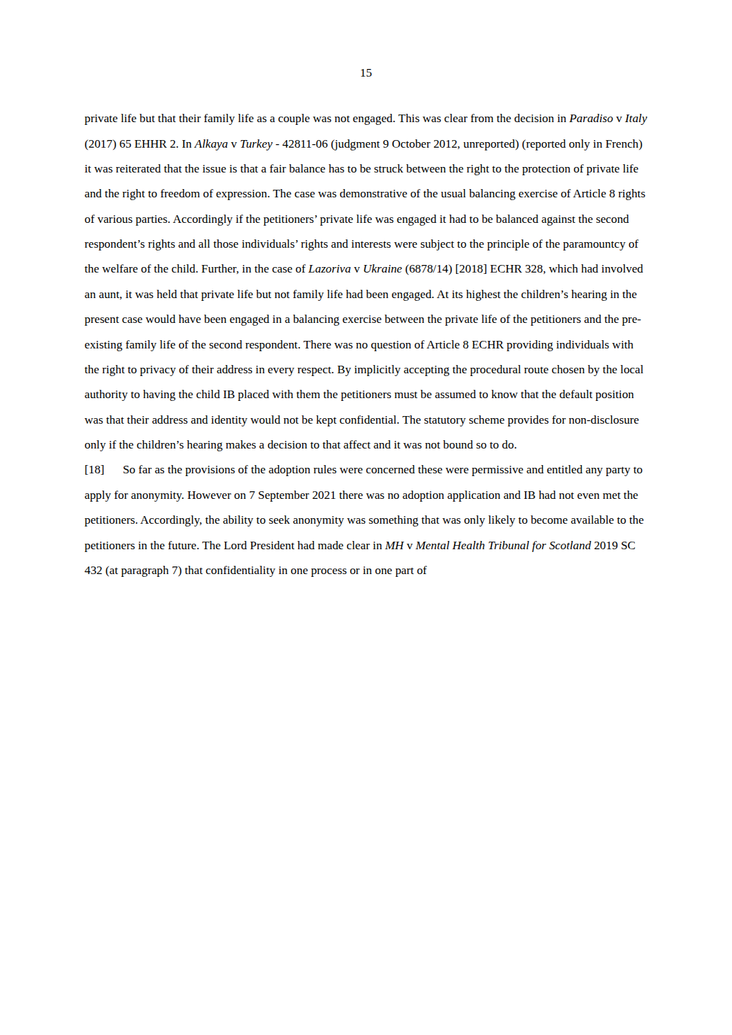15
private life but that their family life as a couple was not engaged. This was clear from the decision in Paradiso v Italy (2017) 65 EHHR 2. In Alkaya v Turkey - 42811-06 (judgment 9 October 2012, unreported) (reported only in French) it was reiterated that the issue is that a fair balance has to be struck between the right to the protection of private life and the right to freedom of expression. The case was demonstrative of the usual balancing exercise of Article 8 rights of various parties. Accordingly if the petitioners’ private life was engaged it had to be balanced against the second respondent’s rights and all those individuals’ rights and interests were subject to the principle of the paramountcy of the welfare of the child. Further, in the case of Lazoriva v Ukraine (6878/14) [2018] ECHR 328, which had involved an aunt, it was held that private life but not family life had been engaged. At its highest the children’s hearing in the present case would have been engaged in a balancing exercise between the private life of the petitioners and the pre-existing family life of the second respondent. There was no question of Article 8 ECHR providing individuals with the right to privacy of their address in every respect. By implicitly accepting the procedural route chosen by the local authority to having the child IB placed with them the petitioners must be assumed to know that the default position was that their address and identity would not be kept confidential. The statutory scheme provides for non-disclosure only if the children’s hearing makes a decision to that affect and it was not bound so to do.
[18] So far as the provisions of the adoption rules were concerned these were permissive and entitled any party to apply for anonymity. However on 7 September 2021 there was no adoption application and IB had not even met the petitioners. Accordingly, the ability to seek anonymity was something that was only likely to become available to the petitioners in the future. The Lord President had made clear in MH v Mental Health Tribunal for Scotland 2019 SC 432 (at paragraph 7) that confidentiality in one process or in one part of